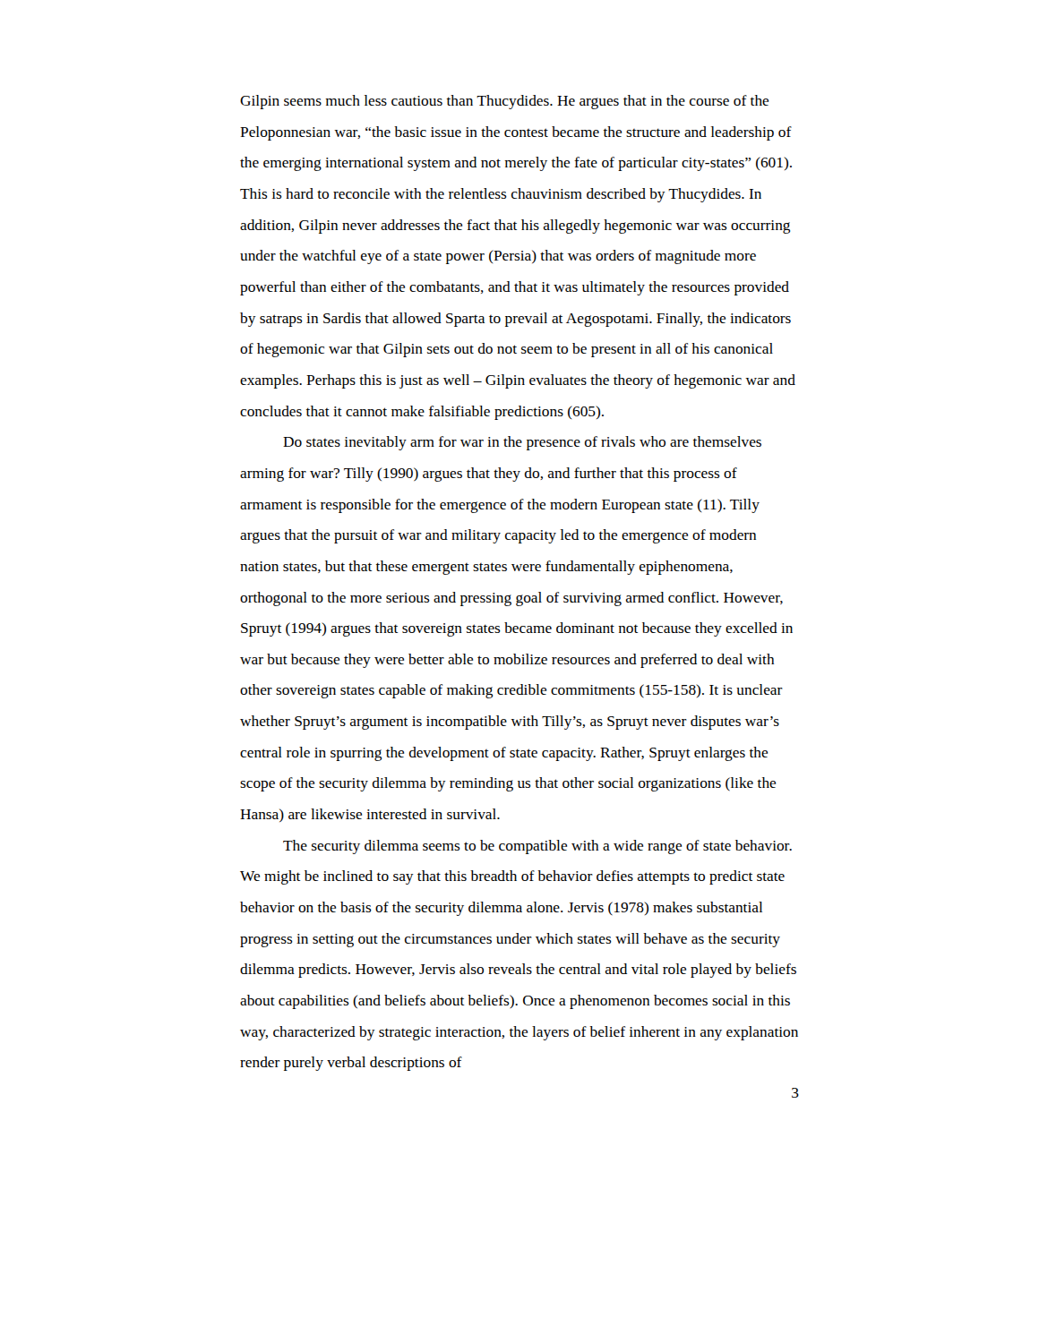Gilpin seems much less cautious than Thucydides. He argues that in the course of the Peloponnesian war, “the basic issue in the contest became the structure and leadership of the emerging international system and not merely the fate of particular city-states” (601). This is hard to reconcile with the relentless chauvinism described by Thucydides. In addition, Gilpin never addresses the fact that his allegedly hegemonic war was occurring under the watchful eye of a state power (Persia) that was orders of magnitude more powerful than either of the combatants, and that it was ultimately the resources provided by satraps in Sardis that allowed Sparta to prevail at Aegospotami. Finally, the indicators of hegemonic war that Gilpin sets out do not seem to be present in all of his canonical examples. Perhaps this is just as well – Gilpin evaluates the theory of hegemonic war and concludes that it cannot make falsifiable predictions (605).
Do states inevitably arm for war in the presence of rivals who are themselves arming for war? Tilly (1990) argues that they do, and further that this process of armament is responsible for the emergence of the modern European state (11). Tilly argues that the pursuit of war and military capacity led to the emergence of modern nation states, but that these emergent states were fundamentally epiphenomena, orthogonal to the more serious and pressing goal of surviving armed conflict. However, Spruyt (1994) argues that sovereign states became dominant not because they excelled in war but because they were better able to mobilize resources and preferred to deal with other sovereign states capable of making credible commitments (155-158). It is unclear whether Spruyt’s argument is incompatible with Tilly’s, as Spruyt never disputes war’s central role in spurring the development of state capacity. Rather, Spruyt enlarges the scope of the security dilemma by reminding us that other social organizations (like the Hansa) are likewise interested in survival.
The security dilemma seems to be compatible with a wide range of state behavior. We might be inclined to say that this breadth of behavior defies attempts to predict state behavior on the basis of the security dilemma alone. Jervis (1978) makes substantial progress in setting out the circumstances under which states will behave as the security dilemma predicts. However, Jervis also reveals the central and vital role played by beliefs about capabilities (and beliefs about beliefs). Once a phenomenon becomes social in this way, characterized by strategic interaction, the layers of belief inherent in any explanation render purely verbal descriptions of
3